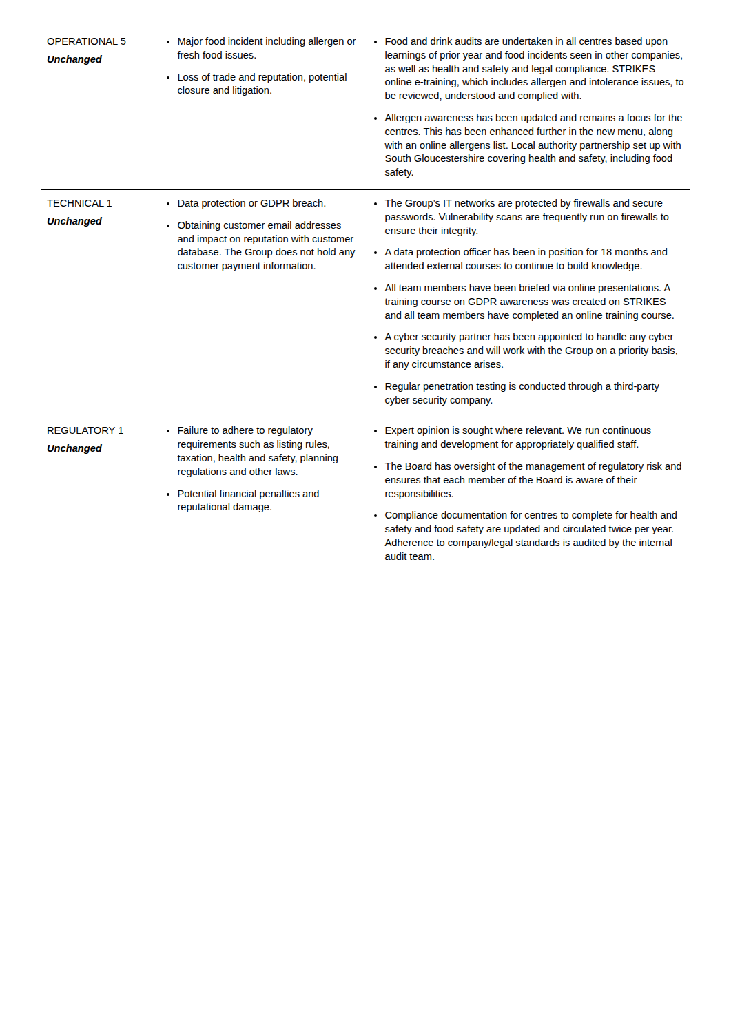| OPERATIONAL 5 Unchanged | Major food incident including allergen or fresh food issues. Loss of trade and reputation, potential closure and litigation. | Food and drink audits are undertaken in all centres based upon learnings of prior year and food incidents seen in other companies, as well as health and safety and legal compliance. STRIKES online e-training, which includes allergen and intolerance issues, to be reviewed, understood and complied with. Allergen awareness has been updated and remains a focus for the centres. This has been enhanced further in the new menu, along with an online allergens list. Local authority partnership set up with South Gloucestershire covering health and safety, including food safety. |
| TECHNICAL 1 Unchanged | Data protection or GDPR breach. Obtaining customer email addresses and impact on reputation with customer database. The Group does not hold any customer payment information. | The Group’s IT networks are protected by firewalls and secure passwords. Vulnerability scans are frequently run on firewalls to ensure their integrity. A data protection officer has been in position for 18 months and attended external courses to continue to build knowledge. All team members have been briefed via online presentations. A training course on GDPR awareness was created on STRIKES and all team members have completed an online training course. A cyber security partner has been appointed to handle any cyber security breaches and will work with the Group on a priority basis, if any circumstance arises. Regular penetration testing is conducted through a third-party cyber security company. |
| REGULATORY 1 Unchanged | Failure to adhere to regulatory requirements such as listing rules, taxation, health and safety, planning regulations and other laws. Potential financial penalties and reputational damage. | Expert opinion is sought where relevant. We run continuous training and development for appropriately qualified staff. The Board has oversight of the management of regulatory risk and ensures that each member of the Board is aware of their responsibilities. Compliance documentation for centres to complete for health and safety and food safety are updated and circulated twice per year. Adherence to company/legal standards is audited by the internal audit team. |